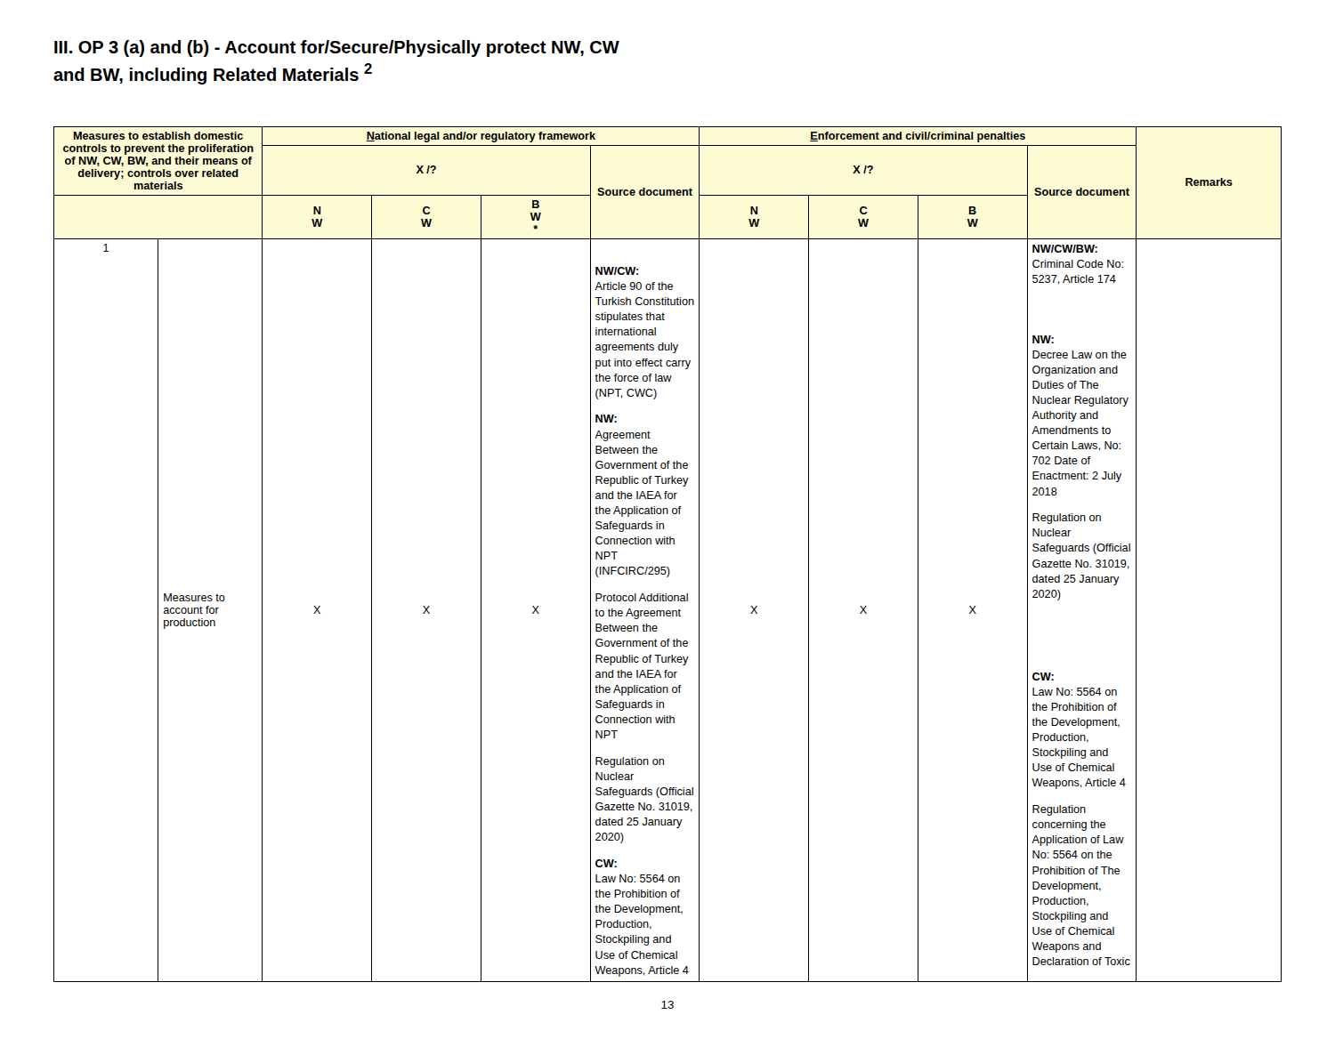III. OP 3 (a) and (b) - Account for/Secure/Physically protect NW, CW
and BW, including Related Materials 2
| Measures to establish domestic controls to prevent the proliferation of NW, CW, BW, and their means of delivery; controls over related materials | N ational legal and/or regulatory framework | E nforcement and civil/criminal penalties | Remarks |
| --- | --- | --- | --- |
| X /? | Source document | X /? | Source document |
| | N W | C W | B W * | N W | C W | B W |
| 1 | Measures to account for production | X | X | X | NW/CW: Article 90 of the Turkish Constitution stipulates that international agreements duly put into effect carry the force of law (NPT, CWC) NW: Agreement Between the Government of the Republic of Turkey and the IAEA for the Application of Safeguards in Connection with NPT (INFCIRC/295) Protocol Additional to the Agreement Between the Government of the Republic of Turkey and the IAEA for the Application of Safeguards in Connection with NPT Regulation on Nuclear Safeguards (Official Gazette No. 31019, dated 25 January 2020) CW: Law No: 5564 on the Prohibition of the Development, Production, Stockpiling and Use of Chemical Weapons, Article 4 | X | X | X | NW/CW/BW: Criminal Code No: 5237, Article 174 NW: Decree Law on the Organization and Duties of The Nuclear Regulatory Authority and Amendments to Certain Laws, No: 702 Date of Enactment: 2 July 2018 Regulation on Nuclear Safeguards (Official Gazette No. 31019, dated 25 January 2020) CW: Law No: 5564 on the Prohibition of the Development, Production, Stockpiling and Use of Chemical Weapons, Article 4 Regulation concerning the Application of Law No: 5564 on the Prohibition of The Development, Production, Stockpiling and Use of Chemical Weapons and Declaration of Toxic | |
13